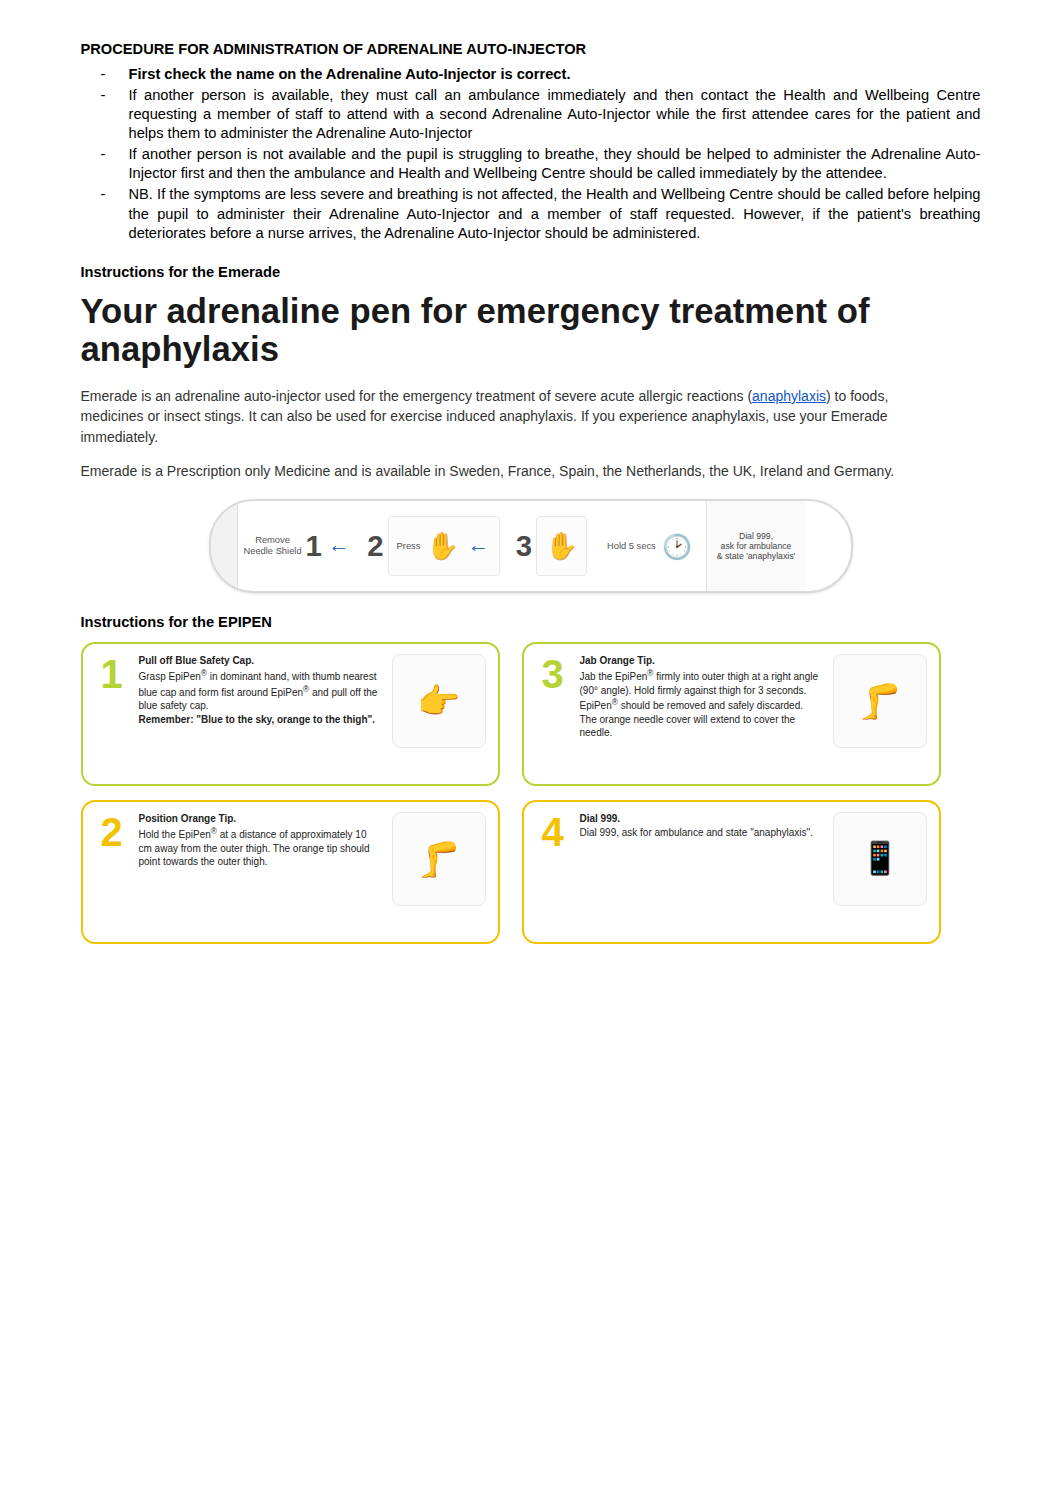Procedure for Administration of Adrenaline Auto-Injector
First check the name on the Adrenaline Auto-Injector is correct.
If another person is available, they must call an ambulance immediately and then contact the Health and Wellbeing Centre requesting a member of staff to attend with a second Adrenaline Auto-Injector while the first attendee cares for the patient and helps them to administer the Adrenaline Auto-Injector
If another person is not available and the pupil is struggling to breathe, they should be helped to administer the Adrenaline Auto-Injector first and then the ambulance and Health and Wellbeing Centre should be called immediately by the attendee.
NB. If the symptoms are less severe and breathing is not affected, the Health and Wellbeing Centre should be called before helping the pupil to administer their Adrenaline Auto-Injector and a member of staff requested. However, if the patient's breathing deteriorates before a nurse arrives, the Adrenaline Auto-Injector should be administered.
Instructions for the Emerade
Your adrenaline pen for emergency treatment of anaphylaxis
Emerade is an adrenaline auto-injector used for the emergency treatment of severe acute allergic reactions (anaphylaxis) to foods, medicines or insect stings. It can also be used for exercise induced anaphylaxis. If you experience anaphylaxis, use your Emerade immediately.
Emerade is a Prescription only Medicine and is available in Sweden, France, Spain, the Netherlands, the UK, Ireland and Germany.
Remove
Needle Shield
1
←
2
Press
✋
←
3
✋
Hold 5 secs
🕑
Dial 999,
ask for ambulance
& state 'anaphylaxis'
Instructions for the EPIPEN
1
Pull off Blue Safety Cap.
Grasp EpiPen® in dominant hand, with thumb nearest blue cap and form fist around EpiPen® and pull off the blue safety cap.
Remember: "Blue to the sky, orange to the thigh".
👉
3
Jab Orange Tip.
Jab the EpiPen® firmly into outer thigh at a right angle (90° angle). Hold firmly against thigh for 3 seconds. EpiPen® should be removed and safely discarded. The orange needle cover will extend to cover the needle.
🦵
2
Position Orange Tip.
Hold the EpiPen® at a distance of approximately 10 cm away from the outer thigh. The orange tip should point towards the outer thigh.
🦵
4
Dial 999.
Dial 999, ask for ambulance and state "anaphylaxis".
📱